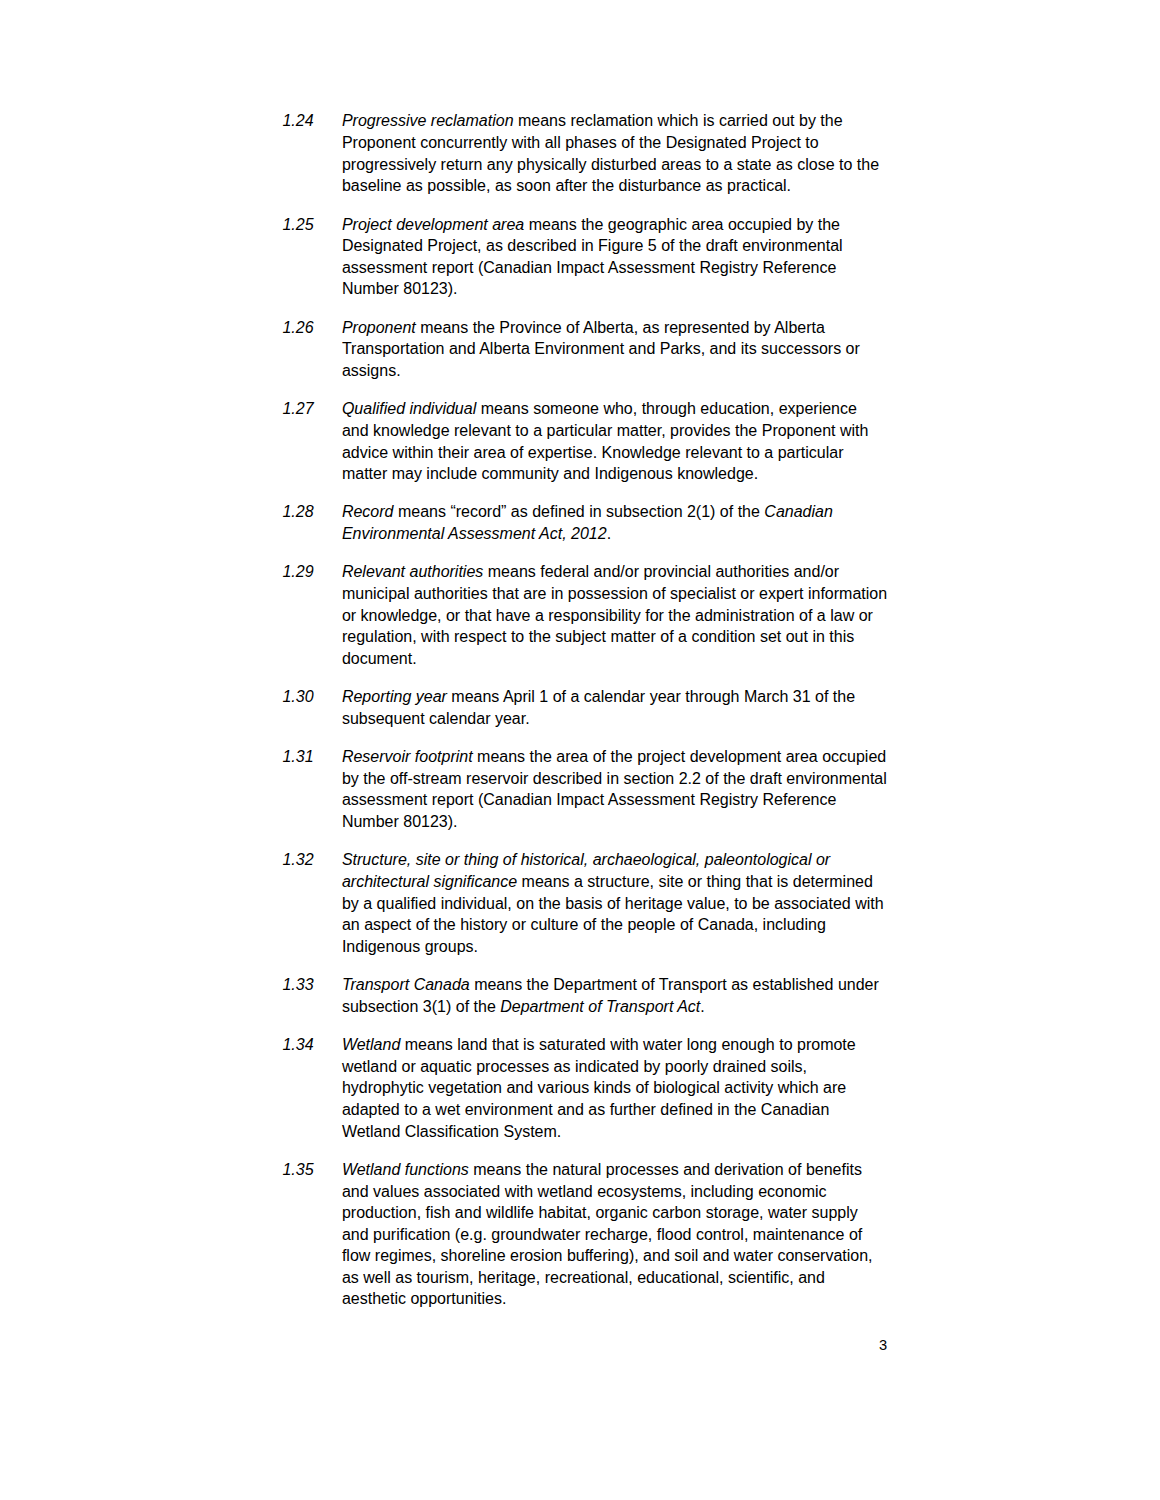1.24
Progressive reclamation means reclamation which is carried out by the Proponent concurrently with all phases of the Designated Project to progressively return any physically disturbed areas to a state as close to the baseline as possible, as soon after the disturbance as practical.
1.25
Project development area means the geographic area occupied by the Designated Project, as described in Figure 5 of the draft environmental assessment report (Canadian Impact Assessment Registry Reference Number 80123).
1.26
Proponent means the Province of Alberta, as represented by Alberta Transportation and Alberta Environment and Parks, and its successors or assigns.
1.27
Qualified individual means someone who, through education, experience and knowledge relevant to a particular matter, provides the Proponent with advice within their area of expertise. Knowledge relevant to a particular matter may include community and Indigenous knowledge.
1.28
Record means “record” as defined in subsection 2(1) of the Canadian Environmental Assessment Act, 2012.
1.29
Relevant authorities means federal and/or provincial authorities and/or municipal authorities that are in possession of specialist or expert information or knowledge, or that have a responsibility for the administration of a law or regulation, with respect to the subject matter of a condition set out in this document.
1.30
Reporting year means April 1 of a calendar year through March 31 of the subsequent calendar year.
1.31
Reservoir footprint means the area of the project development area occupied by the off-stream reservoir described in section 2.2 of the draft environmental assessment report (Canadian Impact Assessment Registry Reference Number 80123).
1.32
Structure, site or thing of historical, archaeological, paleontological or architectural significance means a structure, site or thing that is determined by a qualified individual, on the basis of heritage value, to be associated with an aspect of the history or culture of the people of Canada, including Indigenous groups.
1.33
Transport Canada means the Department of Transport as established under subsection 3(1) of the Department of Transport Act.
1.34
Wetland means land that is saturated with water long enough to promote wetland or aquatic processes as indicated by poorly drained soils, hydrophytic vegetation and various kinds of biological activity which are adapted to a wet environment and as further defined in the Canadian Wetland Classification System.
1.35
Wetland functions means the natural processes and derivation of benefits and values associated with wetland ecosystems, including economic production, fish and wildlife habitat, organic carbon storage, water supply and purification (e.g. groundwater recharge, flood control, maintenance of flow regimes, shoreline erosion buffering), and soil and water conservation, as well as tourism, heritage, recreational, educational, scientific, and aesthetic opportunities.
3